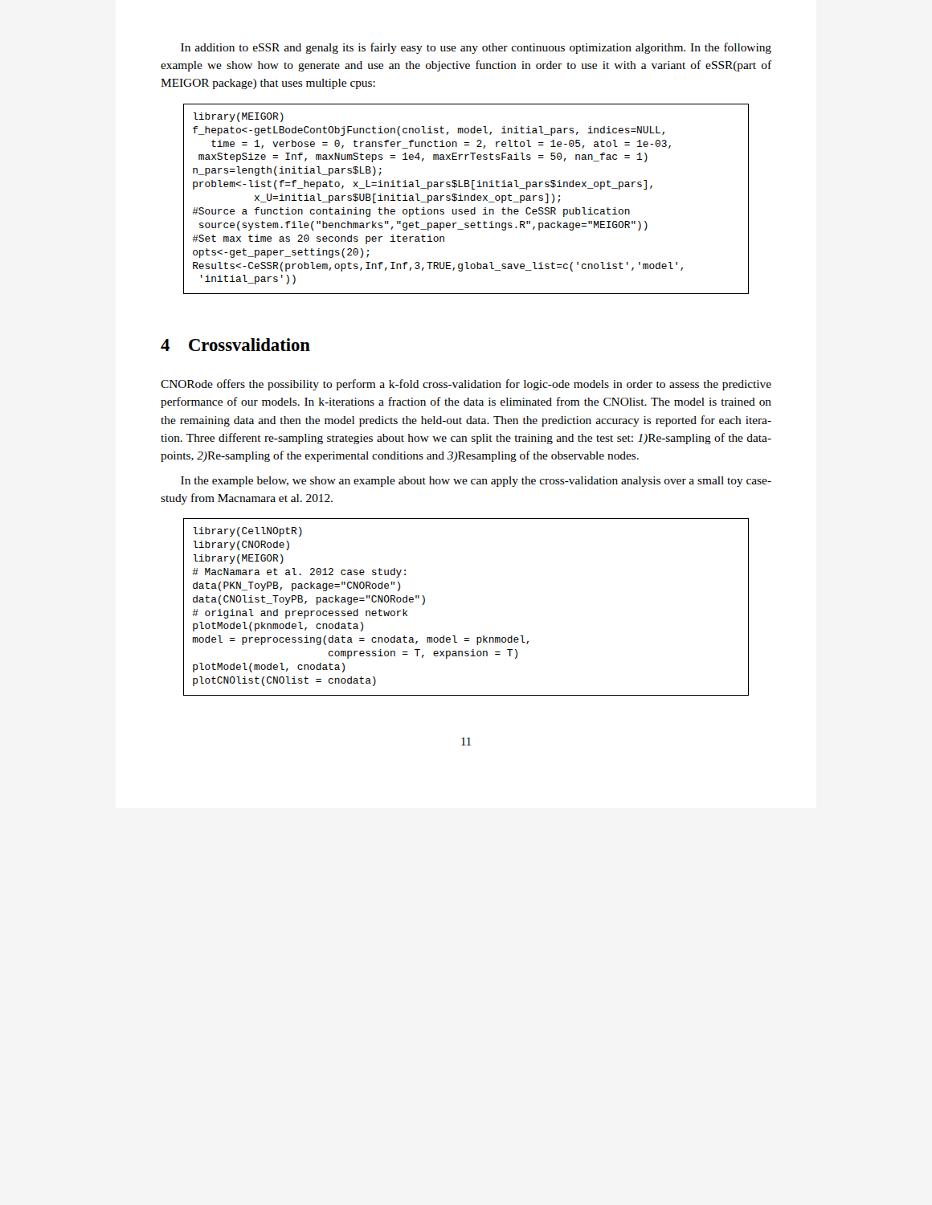In addition to eSSR and genalg its is fairly easy to use any other continuous optimization algorithm. In the following example we show how to generate and use an the objective function in order to use it with a variant of eSSR(part of MEIGOR package) that uses multiple cpus:
library(MEIGOR)
f_hepato<-getLBodeContObjFunction(cnolist, model, initial_pars, indices=NULL,
   time = 1, verbose = 0, transfer_function = 2, reltol = 1e-05, atol = 1e-03,
 maxStepSize = Inf, maxNumSteps = 1e4, maxErrTestsFails = 50, nan_fac = 1)
n_pars=length(initial_pars$LB);
problem<-list(f=f_hepato, x_L=initial_pars$LB[initial_pars$index_opt_pars],
          x_U=initial_pars$UB[initial_pars$index_opt_pars]);
#Source a function containing the options used in the CeSSR publication
 source(system.file("benchmarks","get_paper_settings.R",package="MEIGOR"))
#Set max time as 20 seconds per iteration
opts<-get_paper_settings(20);
Results<-CeSSR(problem,opts,Inf,Inf,3,TRUE,global_save_list=c('cnolist','model',
 'initial_pars'))
4 Crossvalidation
CNORode offers the possibility to perform a k-fold cross-validation for logic-ode models in order to assess the predictive performance of our models. In k-iterations a fraction of the data is eliminated from the CNOlist. The model is trained on the remaining data and then the model predicts the held-out data. Then the prediction accuracy is reported for each iteration. Three different re-sampling strategies about how we can split the training and the test set: 1) Re-sampling of the data-points, 2) Re-sampling of the experimental conditions and 3) Resampling of the observable nodes.
In the example below, we show an example about how we can apply the cross-validation analysis over a small toy case-study from Macnamara et al. 2012.
library(CellNOptR)
library(CNORode)
library(MEIGOR)
# MacNamara et al. 2012 case study:
data(PKN_ToyPB, package="CNORode")
data(CNOlist_ToyPB, package="CNORode")
# original and preprocessed network
plotModel(pknmodel, cnodata)
model = preprocessing(data = cnodata, model = pknmodel,
                      compression = T, expansion = T)
plotModel(model, cnodata)
plotCNOlist(CNOlist = cnodata)
11